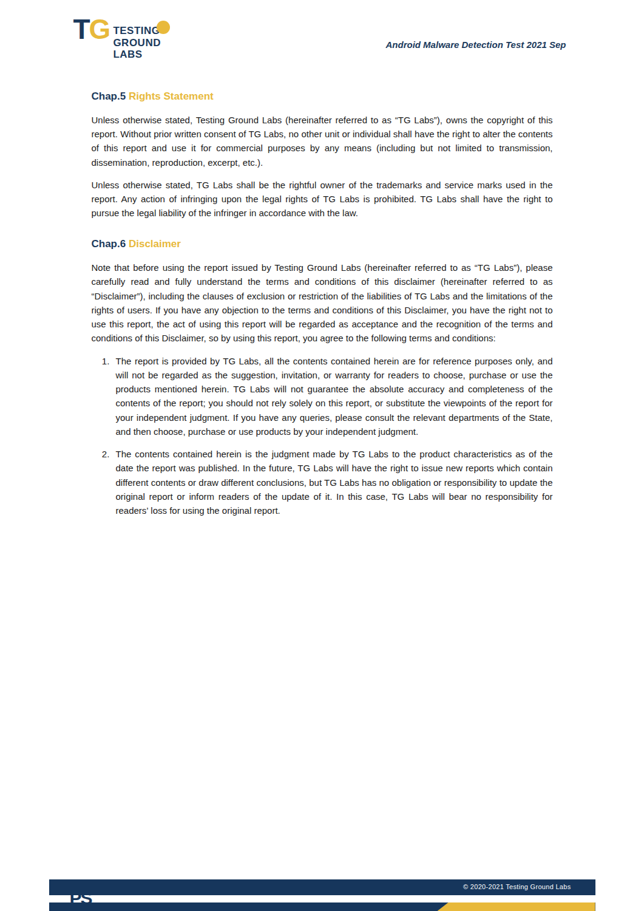TG
TESTING GROUND LABS
Android Malware Detection Test 2021 Sep
Chap.5 Rights Statement
Unless otherwise stated, Testing Ground Labs (hereinafter referred to as “TG Labs”), owns the copyright of this report. Without prior written consent of TG Labs, no other unit or individual shall have the right to alter the contents of this report and use it for commercial purposes by any means (including but not limited to transmission, dissemination, reproduction, excerpt, etc.).
Unless otherwise stated, TG Labs shall be the rightful owner of the trademarks and service marks used in the report. Any action of infringing upon the legal rights of TG Labs is prohibited. TG Labs shall have the right to pursue the legal liability of the infringer in accordance with the law.
Chap.6 Disclaimer
Note that before using the report issued by Testing Ground Labs (hereinafter referred to as “TG Labs”), please carefully read and fully understand the terms and conditions of this disclaimer (hereinafter referred to as “Disclaimer”), including the clauses of exclusion or restriction of the liabilities of TG Labs and the limitations of the rights of users. If you have any objection to the terms and conditions of this Disclaimer, you have the right not to use this report, the act of using this report will be regarded as acceptance and the recognition of the terms and conditions of this Disclaimer, so by using this report, you agree to the following terms and conditions:
The report is provided by TG Labs, all the contents contained herein are for reference purposes only, and will not be regarded as the suggestion, invitation, or warranty for readers to choose, purchase or use the products mentioned herein. TG Labs will not guarantee the absolute accuracy and completeness of the contents of the report; you should not rely solely on this report, or substitute the viewpoints of the report for your independent judgment. If you have any queries, please consult the relevant departments of the State, and then choose, purchase or use products by your independent judgment.
The contents contained herein is the judgment made by TG Labs to the product characteristics as of the date the report was published. In the future, TG Labs will have the right to issue new reports which contain different contents or draw different conclusions, but TG Labs has no obligation or responsibility to update the original report or inform readers of the update of it. In this case, TG Labs will bear no responsibility for readers’ loss for using the original report.
PS
© 2020-2021 Testing Ground Labs